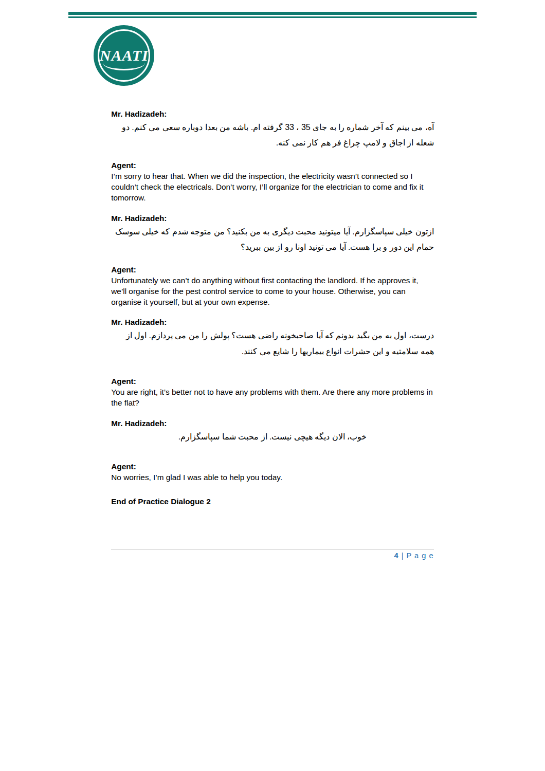NAATI
Mr. Hadizadeh:
آه، می بینم که آخر شماره را به جای 35 ، 33 گرفته ام. باشه من بعدا دوباره سعی می کنم. دو شعله از اجاق و لامپ چراغ فر هم کار نمی کنه.
Agent:
I’m sorry to hear that. When we did the inspection, the electricity wasn’t connected so I couldn’t check the electricals. Don’t worry, I’ll organize for the electrician to come and fix it tomorrow.
Mr. Hadizadeh:
ازتون خیلی سپاسگزارم. آیا میتونید محبت دیگری به من بکنید؟ من متوجه شدم که خیلی سوسک حمام این دور و برا هست. آیا می تونید اونا رو از بین ببرید؟
Agent:
Unfortunately we can’t do anything without first contacting the landlord. If he approves it, we’ll organise for the pest control service to come to your house. Otherwise, you can organise it yourself, but at your own expense.
Mr. Hadizadeh:
درست، اول به من بگید بدونم که آیا صاحبخونه راضی هست؟ پولش را من می پردازم. اول از همه سلامتیه و این حشرات انواع بیماریها را شایع می کنند.
Agent:
You are right, it’s better not to have any problems with them. Are there any more problems in the flat?
Mr. Hadizadeh:
خوب، الان دیگه هیچی نیست. از محبت شما سپاسگزارم.
Agent:
No worries, I’m glad I was able to help you today.
End of Practice Dialogue 2
4 | P a g e